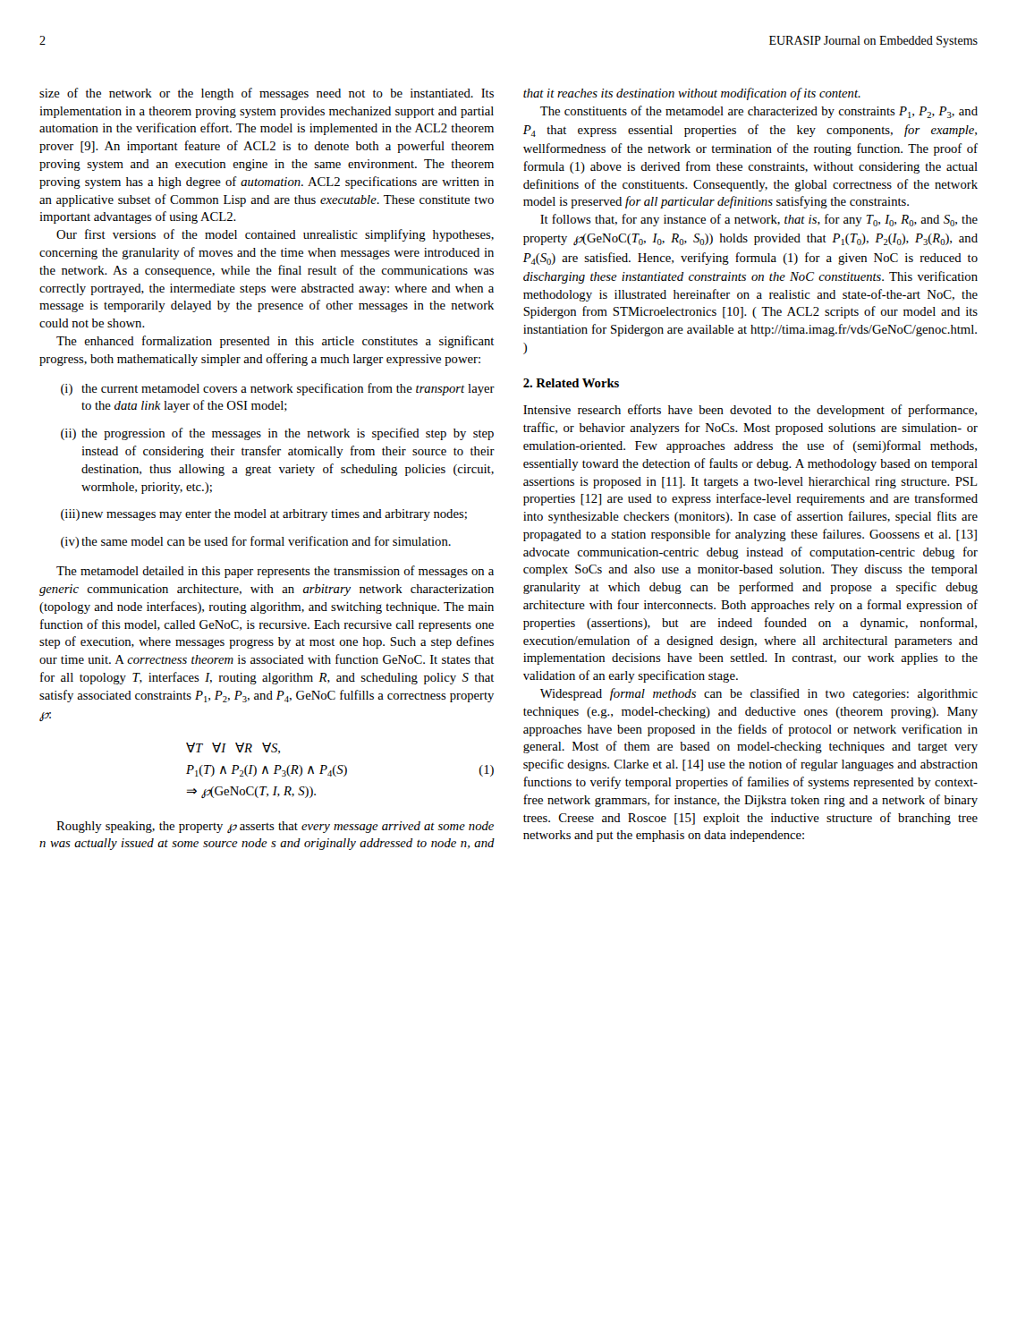2 EURASIP Journal on Embedded Systems
size of the network or the length of messages need not to be instantiated. Its implementation in a theorem proving system provides mechanized support and partial automation in the verification effort. The model is implemented in the ACL2 theorem prover [9]. An important feature of ACL2 is to denote both a powerful theorem proving system and an execution engine in the same environment. The theorem proving system has a high degree of automation. ACL2 specifications are written in an applicative subset of Common Lisp and are thus executable. These constitute two important advantages of using ACL2.
Our first versions of the model contained unrealistic simplifying hypotheses, concerning the granularity of moves and the time when messages were introduced in the network. As a consequence, while the final result of the communications was correctly portrayed, the intermediate steps were abstracted away: where and when a message is temporarily delayed by the presence of other messages in the network could not be shown.
The enhanced formalization presented in this article constitutes a significant progress, both mathematically simpler and offering a much larger expressive power:
the current metamodel covers a network specification from the transport layer to the data link layer of the OSI model;
the progression of the messages in the network is specified step by step instead of considering their transfer atomically from their source to their destination, thus allowing a great variety of scheduling policies (circuit, wormhole, priority, etc.);
new messages may enter the model at arbitrary times and arbitrary nodes;
the same model can be used for formal verification and for simulation.
The metamodel detailed in this paper represents the transmission of messages on a generic communication architecture, with an arbitrary network characterization (topology and node interfaces), routing algorithm, and switching technique. The main function of this model, called GeNoC, is recursive. Each recursive call represents one step of execution, where messages progress by at most one hop. Such a step defines our time unit. A correctness theorem is associated with function GeNoC. It states that for all topology T, interfaces I, routing algorithm R, and scheduling policy S that satisfy associated constraints P1, P2, P3, and P4, GeNoC fulfills a correctness property ℘:
∀T ∀I ∀R ∀S, P1(T) ∧ P2(I) ∧ P3(R) ∧ P4(S) ⇒ ℘(GeNoC(T, I, R, S)). (1)
Roughly speaking, the property ℘ asserts that every message arrived at some node n was actually issued at some source node s and originally addressed to node n, and that it reaches its destination without modification of its content.
The constituents of the metamodel are characterized by constraints P1, P2, P3, and P4 that express essential properties of the key components, for example, wellformedness of the network or termination of the routing function. The proof of formula (1) above is derived from these constraints, without considering the actual definitions of the constituents. Consequently, the global correctness of the network model is preserved for all particular definitions satisfying the constraints.
It follows that, for any instance of a network, that is, for any T0, I0, R0, and S0, the property ℘(GeNoC(T0, I0, R0, S0)) holds provided that P1(T0), P2(I0), P3(R0), and P4(S0) are satisfied. Hence, verifying formula (1) for a given NoC is reduced to discharging these instantiated constraints on the NoC constituents. This verification methodology is illustrated hereinafter on a realistic and state-of-the-art NoC, the Spidergon from STMicroelectronics [10]. ( The ACL2 scripts of our model and its instantiation for Spidergon are available at http://tima.imag.fr/vds/GeNoC/genoc.html. )
2. Related Works
Intensive research efforts have been devoted to the development of performance, traffic, or behavior analyzers for NoCs. Most proposed solutions are simulation- or emulation-oriented. Few approaches address the use of (semi)formal methods, essentially toward the detection of faults or debug. A methodology based on temporal assertions is proposed in [11]. It targets a two-level hierarchical ring structure. PSL properties [12] are used to express interface-level requirements and are transformed into synthesizable checkers (monitors). In case of assertion failures, special flits are propagated to a station responsible for analyzing these failures. Goossens et al. [13] advocate communication-centric debug instead of computation-centric debug for complex SoCs and also use a monitor-based solution. They discuss the temporal granularity at which debug can be performed and propose a specific debug architecture with four interconnects. Both approaches rely on a formal expression of properties (assertions), but are indeed founded on a dynamic, nonformal, execution/emulation of a designed design, where all architectural parameters and implementation decisions have been settled. In contrast, our work applies to the validation of an early specification stage.
Widespread formal methods can be classified in two categories: algorithmic techniques (e.g., model-checking) and deductive ones (theorem proving). Many approaches have been proposed in the fields of protocol or network verification in general. Most of them are based on model-checking techniques and target very specific designs. Clarke et al. [14] use the notion of regular languages and abstraction functions to verify temporal properties of families of systems represented by context-free network grammars, for instance, the Dijkstra token ring and a network of binary trees. Creese and Roscoe [15] exploit the inductive structure of branching tree networks and put the emphasis on data independence: